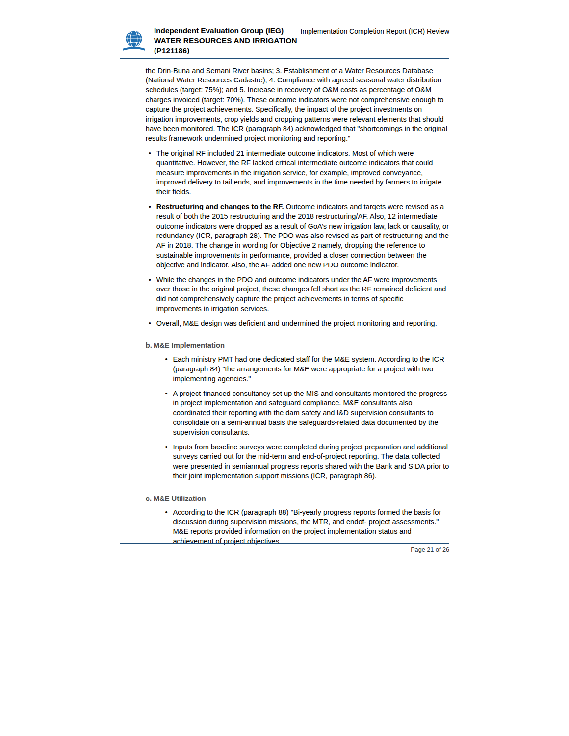Independent Evaluation Group (IEG)
WATER RESOURCES AND IRRIGATION (P121186)
Implementation Completion Report (ICR) Review
the Drin-Buna and Semani River basins; 3. Establishment of a Water Resources Database (National Water Resources Cadastre); 4. Compliance with agreed seasonal water distribution schedules (target: 75%); and 5. Increase in recovery of O&M costs as percentage of O&M charges invoiced (target: 70%). These outcome indicators were not comprehensive enough to capture the project achievements. Specifically, the impact of the project investments on irrigation improvements, crop yields and cropping patterns were relevant elements that should have been monitored. The ICR (paragraph 84) acknowledged that "shortcomings in the original results framework undermined project monitoring and reporting."
The original RF included 21 intermediate outcome indicators. Most of which were quantitative. However, the RF lacked critical intermediate outcome indicators that could measure improvements in the irrigation service, for example, improved conveyance, improved delivery to tail ends, and improvements in the time needed by farmers to irrigate their fields.
Restructuring and changes to the RF. Outcome indicators and targets were revised as a result of both the 2015 restructuring and the 2018 restructuring/AF. Also, 12 intermediate outcome indicators were dropped as a result of GoA’s new irrigation law, lack or causality, or redundancy (ICR, paragraph 28). The PDO was also revised as part of restructuring and the AF in 2018. The change in wording for Objective 2 namely, dropping the reference to sustainable improvements in performance, provided a closer connection between the objective and indicator. Also, the AF added one new PDO outcome indicator.
While the changes in the PDO and outcome indicators under the AF were improvements over those in the original project, these changes fell short as the RF remained deficient and did not comprehensively capture the project achievements in terms of specific improvements in irrigation services.
Overall, M&E design was deficient and undermined the project monitoring and reporting.
b. M&E Implementation
Each ministry PMT had one dedicated staff for the M&E system. According to the ICR (paragraph 84) "the arrangements for M&E were appropriate for a project with two implementing agencies."
A project-financed consultancy set up the MIS and consultants monitored the progress in project implementation and safeguard compliance. M&E consultants also coordinated their reporting with the dam safety and I&D supervision consultants to consolidate on a semi-annual basis the safeguards-related data documented by the supervision consultants.
Inputs from baseline surveys were completed during project preparation and additional surveys carried out for the mid-term and end-of-project reporting. The data collected were presented in semiannual progress reports shared with the Bank and SIDA prior to their joint implementation support missions (ICR, paragraph 86).
c. M&E Utilization
According to the ICR (paragraph 88) "Bi-yearly progress reports formed the basis for discussion during supervision missions, the MTR, and endof- project assessments." M&E reports provided information on the project implementation status and achievement of project objectives.
Page 21 of 26